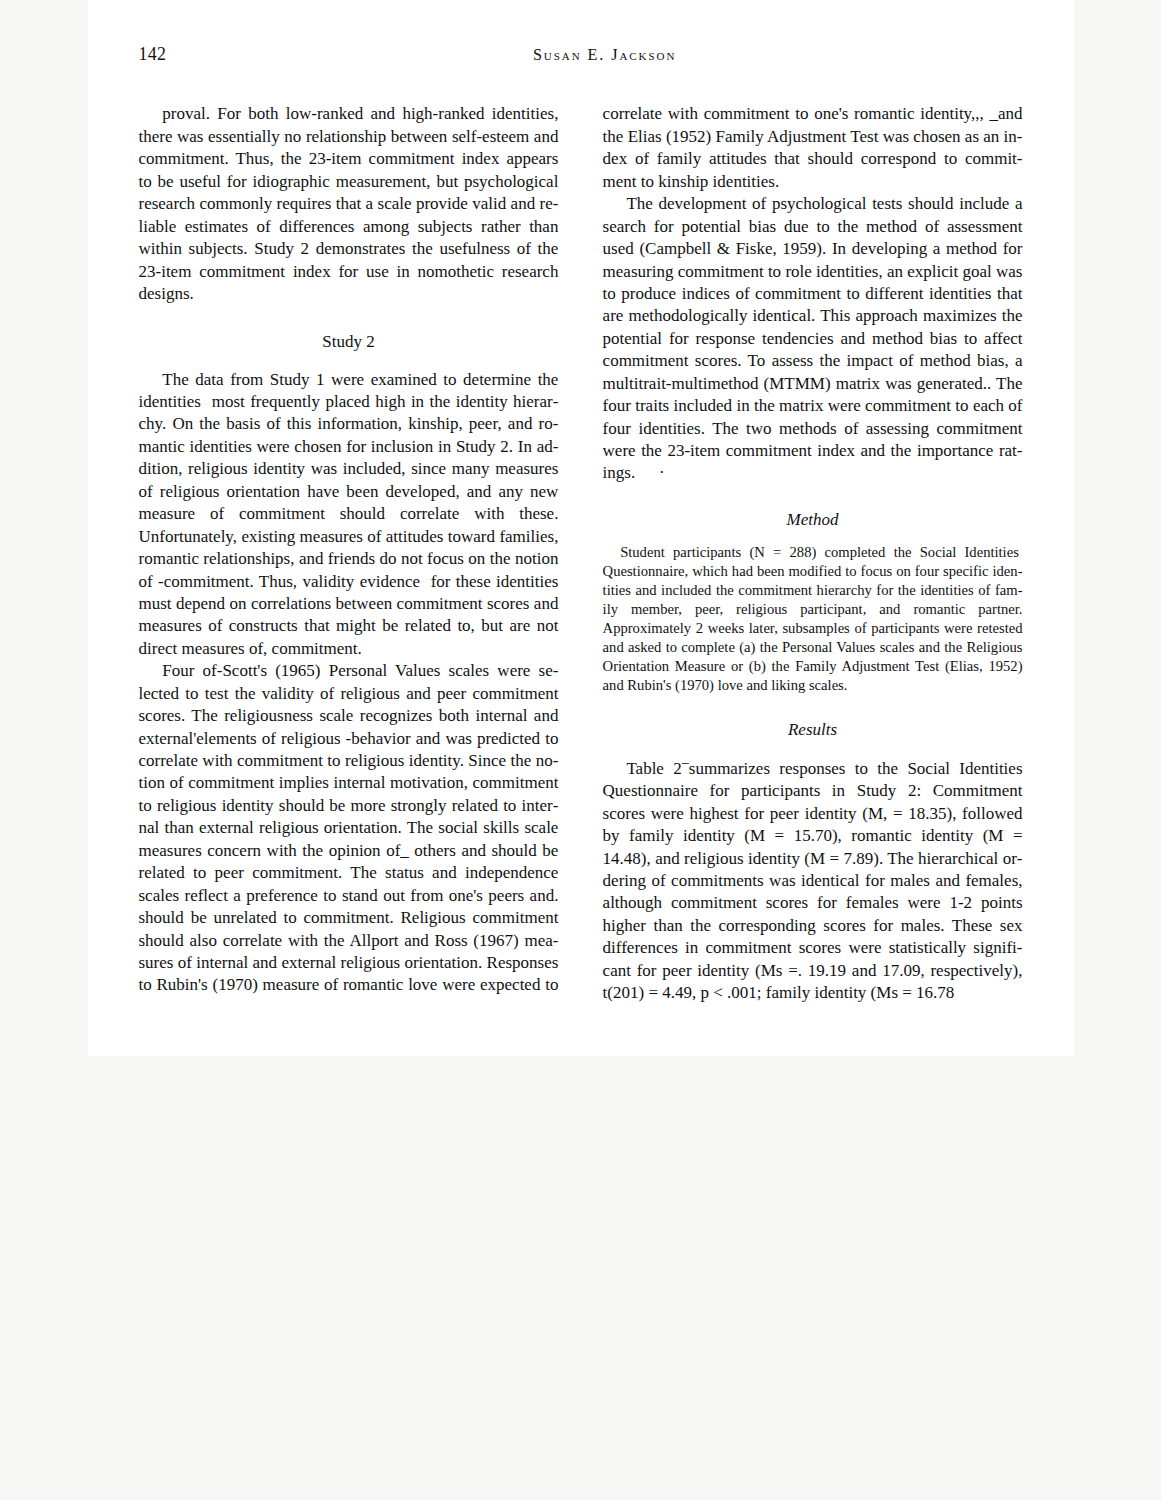142 Susan E. Jackson
proval. For both low-ranked and high-ranked identities, there was essentially no relationship between self-esteem and commitment. Thus, the 23-item commitment index appears to be useful for idiographic measurement, but psychological research commonly requires that a scale provide valid and reliable estimates of differences among subjects rather than within subjects. Study 2 demonstrates the usefulness of the 23-item commitment index for use in nomothetic research designs.
Study 2
The data from Study 1 were examined to determine the identities most frequently placed high in the identity hierarchy. On the basis of this information, kinship, peer, and romantic identities were chosen for inclusion in Study 2. In addition, religious identity was included, since many measures of religious orientation have been developed, and any new measure of commitment should correlate with these. Unfortunately, existing measures of attitudes toward families, romantic relationships, and friends do not focus on the notion of -commitment. Thus, validity evidence for these identities must depend on correlations between commitment scores and measures of constructs that might be related to, but are not direct measures of, commitment.
Four of-Scott's (1965) Personal Values scales were selected to test the validity of religious and peer commitment scores. The religiousness scale recognizes both internal and external'elements of religious -behavior and was predicted to correlate with commitment to religious identity. Since the notion of commitment implies internal motivation, commitment to religious identity should be more strongly related to internal than external religious orientation. The social skills scale measures concern with the opinion of_ others and should be related to peer commitment. The status and independence scales reflect a preference to stand out from one's peers and. should be unrelated to commitment. Religious commitment should also correlate with the Allport and Ross (1967) measures of internal and external religious orientation. Responses to Rubin's (1970) measure of romantic love were expected to correlate with commitment to one's romantic identity,,, _and the Elias (1952) Family Adjustment Test was chosen as an index of family attitudes that should correspond to commitment to kinship identities.
The development of psychological tests should include a search for potential bias due to the method of assessment used (Campbell & Fiske, 1959). In developing a method for measuring commitment to role identities, an explicit goal was to produce indices of commitment to different identities that are methodologically identical. This approach maximizes the potential for response tendencies and method bias to affect commitment scores. To assess the impact of method bias, a multitrait-multimethod (MTMM) matrix was generated.. The four traits included in the matrix were commitment to each of four identities. The two methods of assessing commitment were the 23-item commitment index and the importance ratings.·
Method
Student participants (N = 288) completed the Social Identities Questionnaire, which had been modified to focus on four specific identities and included the commitment hierarchy for the identities of family member, peer, religious participant, and romantic partner. Approximately 2 weeks later, subsamples of participants were retested and asked to complete (a) the Personal Values scales and the Religious Orientation Measure or (b) the Family Adjustment Test (Elias, 1952) and Rubin's (1970) love and liking scales.
Results
Table 2–summarizes responses to the Social Identities Questionnaire for participants in Study 2: Commitment scores were highest for peer identity (M, = 18.35), followed by family identity (M = 15.70), romantic identity (M = 14.48), and religious identity (M = 7.89). The hierarchical ordering of commitments was identical for males and females, although commitment scores for females were 1-2 points higher than the corresponding scores for males. These sex differences in commitment scores were statistically significant for peer identity (Ms =. 19.19 and 17.09, respectively), t(201) = 4.49, p < .001; family identity (Ms = 16.78